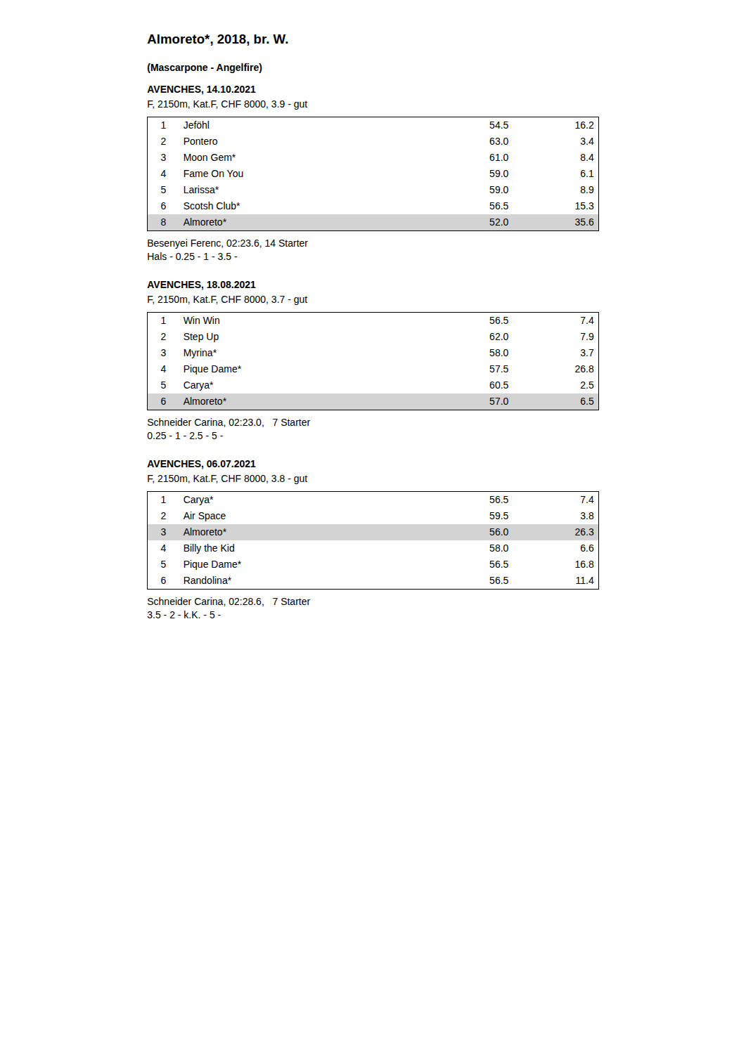Almoreto*, 2018, br. W.
(Mascarpone - Angelfire)
AVENCHES, 14.10.2021
F, 2150m, Kat.F, CHF 8000, 3.9 - gut
| 1 | Jeföhl | 54.5 | 16.2 |
| 2 | Pontero | 63.0 | 3.4 |
| 3 | Moon Gem* | 61.0 | 8.4 |
| 4 | Fame On You | 59.0 | 6.1 |
| 5 | Larissa* | 59.0 | 8.9 |
| 6 | Scotsh Club* | 56.5 | 15.3 |
| 8 | Almoreto* | 52.0 | 35.6 |
Besenyei Ferenc, 02:23.6, 14 Starter
Hals - 0.25 - 1 - 3.5 -
AVENCHES, 18.08.2021
F, 2150m, Kat.F, CHF 8000, 3.7 - gut
| 1 | Win Win | 56.5 | 7.4 |
| 2 | Step Up | 62.0 | 7.9 |
| 3 | Myrina* | 58.0 | 3.7 |
| 4 | Pique Dame* | 57.5 | 26.8 |
| 5 | Carya* | 60.5 | 2.5 |
| 6 | Almoreto* | 57.0 | 6.5 |
Schneider Carina, 02:23.0, 7 Starter
0.25 - 1 - 2.5 - 5 -
AVENCHES, 06.07.2021
F, 2150m, Kat.F, CHF 8000, 3.8 - gut
| 1 | Carya* | 56.5 | 7.4 |
| 2 | Air Space | 59.5 | 3.8 |
| 3 | Almoreto* | 56.0 | 26.3 |
| 4 | Billy the Kid | 58.0 | 6.6 |
| 5 | Pique Dame* | 56.5 | 16.8 |
| 6 | Randolina* | 56.5 | 11.4 |
Schneider Carina, 02:28.6, 7 Starter
3.5 - 2 - k.K. - 5 -